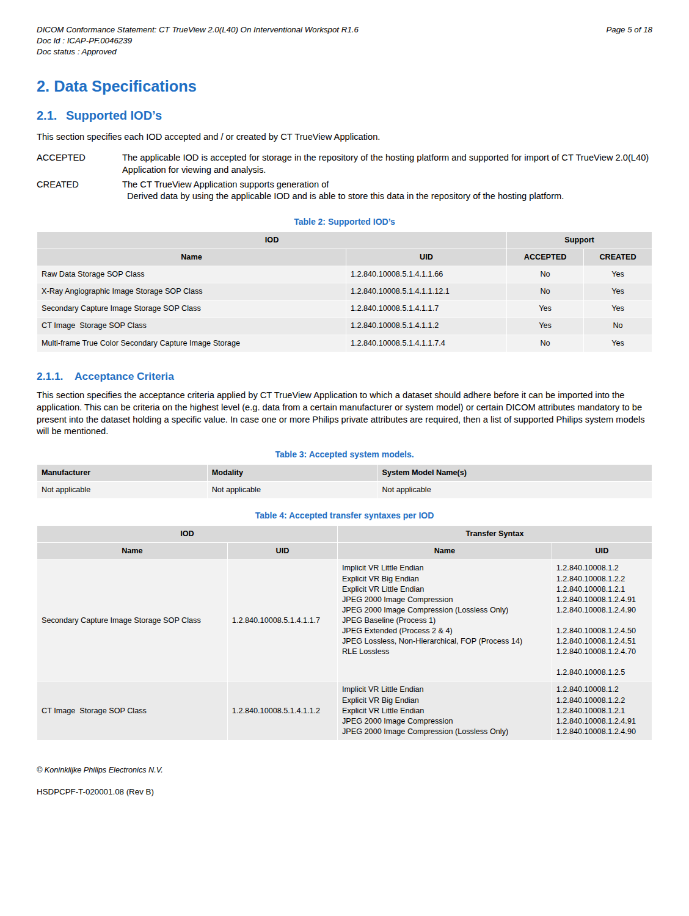DICOM Conformance Statement: CT TrueView 2.0(L40) On Interventional Workspot R1.6 Page 5 of 18
Doc Id : ICAP-PF.0046239
Doc status : Approved
2. Data Specifications
2.1. Supported IOD’s
This section specifies each IOD accepted and / or created by CT TrueView Application.
ACCEPTED
The applicable IOD is accepted for storage in the repository of the hosting platform and supported for import of CT TrueView 2.0(L40) Application for viewing and analysis.
CREATED
The CT TrueView Application supports generation of Derived data by using the applicable IOD and is able to store this data in the repository of the hosting platform.
Table 2: Supported IOD’s
| IOD | Support |
| --- | --- |
| Name | UID | ACCEPTED | CREATED |
| Raw Data Storage SOP Class | 1.2.840.10008.5.1.4.1.1.66 | No | Yes |
| X-Ray Angiographic Image Storage SOP Class | 1.2.840.10008.5.1.4.1.1.12.1 | No | Yes |
| Secondary Capture Image Storage SOP Class | 1.2.840.10008.5.1.4.1.1.7 | Yes | Yes |
| CT Image Storage SOP Class | 1.2.840.10008.5.1.4.1.1.2 | Yes | No |
| Multi-frame True Color Secondary Capture Image Storage | 1.2.840.10008.5.1.4.1.1.7.4 | No | Yes |
2.1.1. Acceptance Criteria
This section specifies the acceptance criteria applied by CT TrueView Application to which a dataset should adhere before it can be imported into the application. This can be criteria on the highest level (e.g. data from a certain manufacturer or system model) or certain DICOM attributes mandatory to be present into the dataset holding a specific value. In case one or more Philips private attributes are required, then a list of supported Philips system models will be mentioned.
Table 3: Accepted system models.
| Manufacturer | Modality | System Model Name(s) |
| --- | --- | --- |
| Not applicable | Not applicable | Not applicable |
Table 4: Accepted transfer syntaxes per IOD
| IOD | Transfer Syntax |
| --- | --- |
| Name | UID | Name | UID |
| Secondary Capture Image Storage SOP Class | 1.2.840.10008.5.1.4.1.1.7 | Implicit VR Little Endian Explicit VR Big Endian Explicit VR Little Endian JPEG 2000 Image Compression JPEG 2000 Image Compression (Lossless Only) JPEG Baseline (Process 1) JPEG Extended (Process 2 & 4) JPEG Lossless, Non-Hierarchical, FOP (Process 14) RLE Lossless | 1.2.840.10008.1.2 1.2.840.10008.1.2.2 1.2.840.10008.1.2.1 1.2.840.10008.1.2.4.91 1.2.840.10008.1.2.4.90 1.2.840.10008.1.2.4.50 1.2.840.10008.1.2.4.51 1.2.840.10008.1.2.4.70 1.2.840.10008.1.2.5 |
| CT Image Storage SOP Class | 1.2.840.10008.5.1.4.1.1.2 | Implicit VR Little Endian Explicit VR Big Endian Explicit VR Little Endian JPEG 2000 Image Compression JPEG 2000 Image Compression (Lossless Only) | 1.2.840.10008.1.2 1.2.840.10008.1.2.2 1.2.840.10008.1.2.1 1.2.840.10008.1.2.4.91 1.2.840.10008.1.2.4.90 |
© Koninklijke Philips Electronics N.V.
HSDPCPF-T-020001.08 (Rev B)